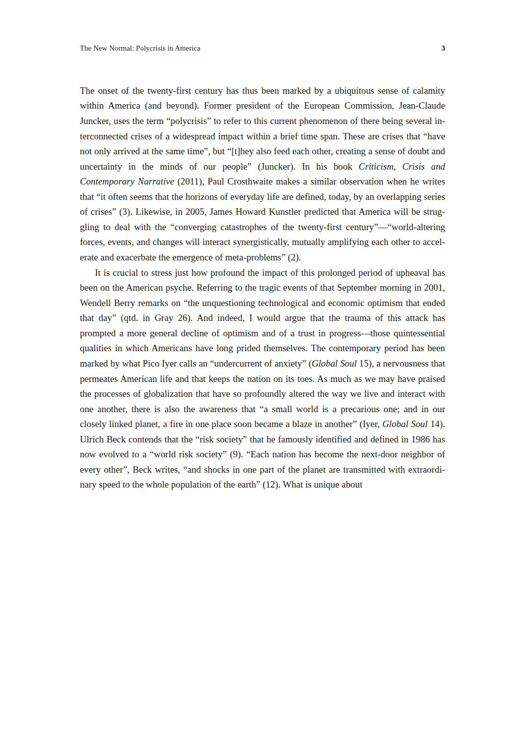The New Normal: Polycrisis in America 3
The onset of the twenty-first century has thus been marked by a ubiquitous sense of calamity within America (and beyond). Former president of the European Commission, Jean-Claude Juncker, uses the term “polycrisis” to refer to this current phenomenon of there being several interconnected crises of a widespread impact within a brief time span. These are crises that “have not only arrived at the same time”, but “[t]hey also feed each other, creating a sense of doubt and uncertainty in the minds of our people” (Juncker). In his book Criticism, Crisis and Contemporary Narrative (2011), Paul Crosthwaite makes a similar observation when he writes that “it often seems that the horizons of everyday life are defined, today, by an overlapping series of crises” (3). Likewise, in 2005, James Howard Kunstler predicted that America will be struggling to deal with the “converging catastrophes of the twenty-first century”—“world-altering forces, events, and changes will interact synergistically, mutually amplifying each other to accelerate and exacerbate the emergence of meta-problems” (2).
It is crucial to stress just how profound the impact of this prolonged period of upheaval has been on the American psyche. Referring to the tragic events of that September morning in 2001, Wendell Berry remarks on “the unquestioning technological and economic optimism that ended that day” (qtd. in Gray 26). And indeed, I would argue that the trauma of this attack has prompted a more general decline of optimism and of a trust in progress—those quintessential qualities in which Americans have long prided themselves. The contemporary period has been marked by what Pico Iyer calls an “undercurrent of anxiety” (Global Soul 15), a nervousness that permeates American life and that keeps the nation on its toes. As much as we may have praised the processes of globalization that have so profoundly altered the way we live and interact with one another, there is also the awareness that “a small world is a precarious one; and in our closely linked planet, a fire in one place soon became a blaze in another” (Iyer, Global Soul 14). Ulrich Beck contends that the “risk society” that he famously identified and defined in 1986 has now evolved to a “world risk society” (9). “Each nation has become the next-door neighbor of every other”, Beck writes, “and shocks in one part of the planet are transmitted with extraordinary speed to the whole population of the earth” (12). What is unique about